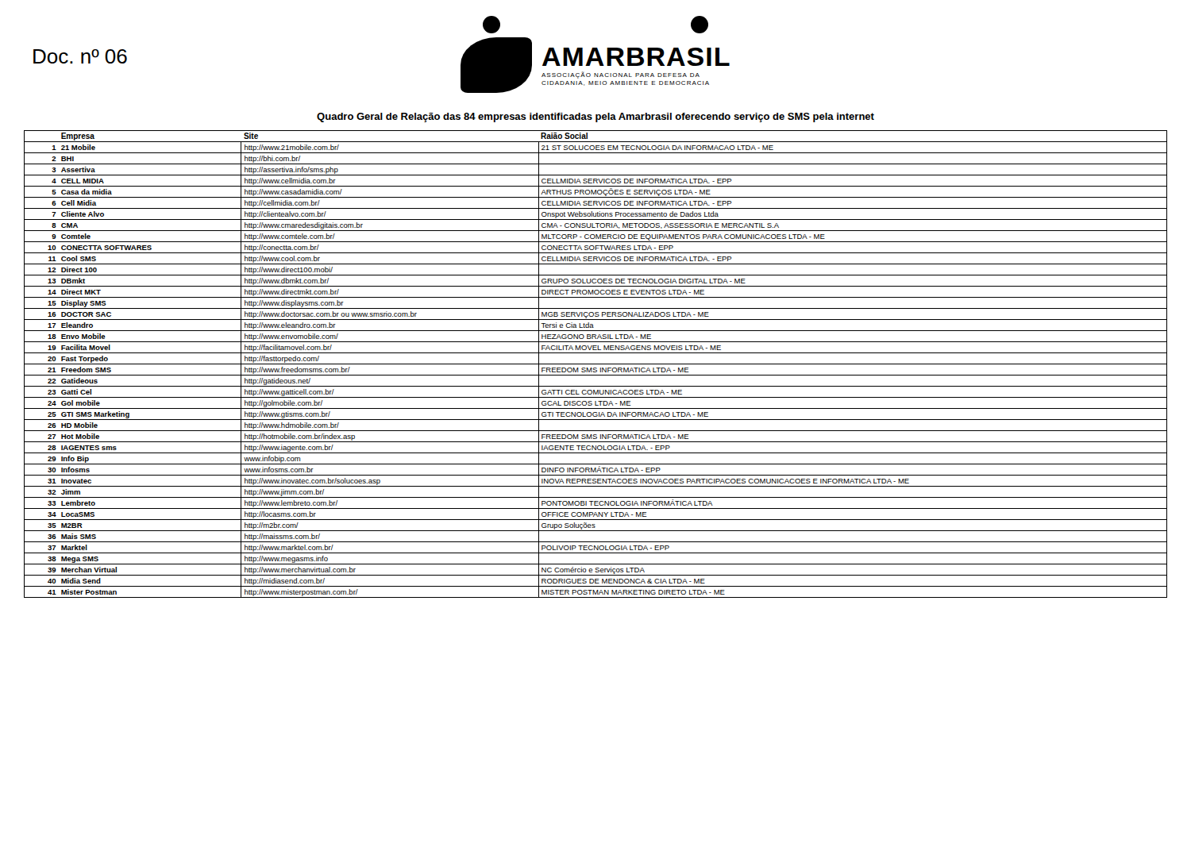Doc. nº 06
AMARBRASIL
ASSOCIAÇÃO NACIONAL PARA DEFESA DA
CIDADANIA, MEIO AMBIENTE E DEMOCRACIA
Quadro Geral de Relação das 84 empresas identificadas pela Amarbrasil oferecendo serviço de SMS pela internet
| | Empresa | Site | Raião Social |
| --- | --- | --- | --- |
| 1 | 21 Mobile | http://www.21mobile.com.br/ | 21 ST SOLUCOES EM TECNOLOGIA DA INFORMACAO LTDA - ME |
| 2 | BHI | http://bhi.com.br/ | |
| 3 | Assertiva | http://assertiva.info/sms.php | |
| 4 | CELL MIDIA | http://www.cellmidia.com.br | CELLMIDIA SERVICOS DE INFORMATICA LTDA. - EPP |
| 5 | Casa da midia | http://www.casadamidia.com/ | ARTHUS PROMOÇÕES E SERVIÇOS LTDA - ME |
| 6 | Cell Midia | http://cellmidia.com.br/ | CELLMIDIA SERVICOS DE INFORMATICA LTDA. - EPP |
| 7 | Cliente Alvo | http://clientealvo.com.br/ | Onspot Websolutions Processamento de Dados Ltda |
| 8 | CMA | http://www.cmaredesdigitais.com.br | CMA - CONSULTORIA, METODOS, ASSESSORIA E MERCANTIL S.A |
| 9 | Comtele | http://www.comtele.com.br/ | MLTCORP - COMERCIO DE EQUIPAMENTOS PARA COMUNICACOES LTDA - ME |
| 10 | CONECTTA SOFTWARES | http://conectta.com.br/ | CONECTTA SOFTWARES LTDA - EPP |
| 11 | Cool SMS | http://www.cool.com.br | CELLMIDIA SERVICOS DE INFORMATICA LTDA. - EPP |
| 12 | Direct 100 | http://www.direct100.mobi/ | |
| 13 | DBmkt | http://www.dbmkt.com.br/ | GRUPO SOLUCOES DE TECNOLOGIA DIGITAL LTDA - ME |
| 14 | Direct MKT | http://www.directmkt.com.br/ | DIRECT PROMOCOES E EVENTOS LTDA - ME |
| 15 | Display SMS | http://www.displaysms.com.br | |
| 16 | DOCTOR SAC | http://www.doctorsac.com.br ou www.smsrio.com.br | MGB SERVIÇOS PERSONALIZADOS LTDA - ME |
| 17 | Eleandro | http://www.eleandro.com.br | Tersi e Cia Ltda |
| 18 | Envo Mobile | http://www.envomobile.com/ | HEZAGONO BRASIL LTDA - ME |
| 19 | Facilita Movel | http://facilitamovel.com.br/ | FACILITA MOVEL MENSAGENS MOVEIS LTDA - ME |
| 20 | Fast Torpedo | http://fasttorpedo.com/ | |
| 21 | Freedom SMS | http://www.freedomsms.com.br/ | FREEDOM SMS INFORMATICA LTDA - ME |
| 22 | Gatideous | http://gatideous.net/ | |
| 23 | Gatti Cel | http://www.gatticell.com.br/ | GATTI CEL COMUNICACOES LTDA - ME |
| 24 | Gol mobile | http://golmobile.com.br/ | GCAL DISCOS LTDA - ME |
| 25 | GTI SMS Marketing | http://www.gtisms.com.br/ | GTI TECNOLOGIA DA INFORMACAO LTDA - ME |
| 26 | HD Mobile | http://www.hdmobile.com.br/ | |
| 27 | Hot Mobile | http://hotmobile.com.br/index.asp | FREEDOM SMS INFORMATICA LTDA - ME |
| 28 | IAGENTES sms | http://www.iagente.com.br/ | IAGENTE TECNOLOGIA LTDA. - EPP |
| 29 | Info Bip | www.infobip.com | |
| 30 | Infosms | www.infosms.com.br | DINFO INFORMÁTICA LTDA - EPP |
| 31 | Inovatec | http://www.inovatec.com.br/solucoes.asp | INOVA REPRESENTACOES INOVACOES PARTICIPACOES COMUNICACOES E INFORMATICA LTDA - ME |
| 32 | Jimm | http://www.jimm.com.br/ | |
| 33 | Lembreto | http://www.lembreto.com.br/ | PONTOMOBI TECNOLOGIA INFORMÁTICA LTDA |
| 34 | LocaSMS | http://locasms.com.br | OFFICE COMPANY LTDA - ME |
| 35 | M2BR | http://m2br.com/ | Grupo Soluções |
| 36 | Mais SMS | http://maissms.com.br/ | |
| 37 | Marktel | http://www.marktel.com.br/ | POLIVOIP TECNOLOGIA LTDA - EPP |
| 38 | Mega SMS | http://www.megasms.info | |
| 39 | Merchan Virtual | http://www.merchanvirtual.com.br | NC Comércio e Serviços LTDA |
| 40 | Midia Send | http://midiasend.com.br/ | RODRIGUES DE MENDONCA & CIA LTDA - ME |
| 41 | Mister Postman | http://www.misterpostman.com.br/ | MISTER POSTMAN MARKETING DIRETO LTDA - ME |